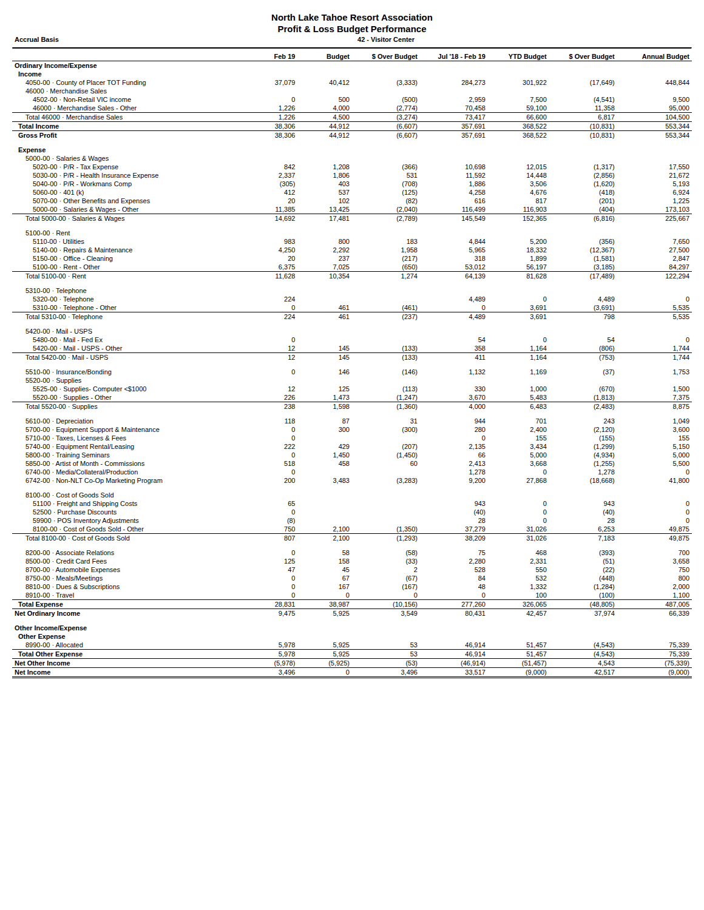North Lake Tahoe Resort Association
Profit & Loss Budget Performance
| Accrual Basis | 42 - Visitor Center | |
| | Feb 19 | Budget | $ Over Budget | Jul '18 - Feb 19 | YTD Budget | $ Over Budget | Annual Budget |
| --- | --- | --- | --- | --- | --- | --- | --- |
| Ordinary Income/Expense |
| Income | |
| 4050-00 · County of Placer TOT Funding | 37,079 | 40,412 | (3,333) | 284,273 | 301,922 | (17,649) | 448,844 |
| 46000 · Merchandise Sales | |
| 4502-00 · Non-Retail VIC income | 0 | 500 | (500) | 2,959 | 7,500 | (4,541) | 9,500 |
| 46000 · Merchandise Sales - Other | 1,226 | 4,000 | (2,774) | 70,458 | 59,100 | 11,358 | 95,000 |
| Total 46000 · Merchandise Sales | 1,226 | 4,500 | (3,274) | 73,417 | 66,600 | 6,817 | 104,500 |
| Total Income | 38,306 | 44,912 | (6,607) | 357,691 | 368,522 | (10,831) | 553,344 |
| Gross Profit | 38,306 | 44,912 | (6,607) | 357,691 | 368,522 | (10,831) | 553,344 |
| Expense | |
| 5000-00 · Salaries & Wages | |
| 5020-00 · P/R - Tax Expense | 842 | 1,208 | (366) | 10,698 | 12,015 | (1,317) | 17,550 |
| 5030-00 · P/R - Health Insurance Expense | 2,337 | 1,806 | 531 | 11,592 | 14,448 | (2,856) | 21,672 |
| 5040-00 · P/R - Workmans Comp | (305) | 403 | (708) | 1,886 | 3,506 | (1,620) | 5,193 |
| 5060-00 · 401 (k) | 412 | 537 | (125) | 4,258 | 4,676 | (418) | 6,924 |
| 5070-00 · Other Benefits and Expenses | 20 | 102 | (82) | 616 | 817 | (201) | 1,225 |
| 5000-00 · Salaries & Wages - Other | 11,385 | 13,425 | (2,040) | 116,499 | 116,903 | (404) | 173,103 |
| Total 5000-00 · Salaries & Wages | 14,692 | 17,481 | (2,789) | 145,549 | 152,365 | (6,816) | 225,667 |
| 5100-00 · Rent | |
| 5110-00 · Utilities | 983 | 800 | 183 | 4,844 | 5,200 | (356) | 7,650 |
| 5140-00 · Repairs & Maintenance | 4,250 | 2,292 | 1,958 | 5,965 | 18,332 | (12,367) | 27,500 |
| 5150-00 · Office - Cleaning | 20 | 237 | (217) | 318 | 1,899 | (1,581) | 2,847 |
| 5100-00 · Rent - Other | 6,375 | 7,025 | (650) | 53,012 | 56,197 | (3,185) | 84,297 |
| Total 5100-00 · Rent | 11,628 | 10,354 | 1,274 | 64,139 | 81,628 | (17,489) | 122,294 |
| 5310-00 · Telephone | |
| 5320-00 · Telephone | 224 | | | 4,489 | 0 | 4,489 | 0 |
| 5310-00 · Telephone - Other | 0 | 461 | (461) | 0 | 3,691 | (3,691) | 5,535 |
| Total 5310-00 · Telephone | 224 | 461 | (237) | 4,489 | 3,691 | 798 | 5,535 |
| 5420-00 · Mail - USPS | |
| 5480-00 · Mail - Fed Ex | 0 | | | 54 | 0 | 54 | 0 |
| 5420-00 · Mail - USPS - Other | 12 | 145 | (133) | 358 | 1,164 | (806) | 1,744 |
| Total 5420-00 · Mail - USPS | 12 | 145 | (133) | 411 | 1,164 | (753) | 1,744 |
| 5510-00 · Insurance/Bonding | 0 | 146 | (146) | 1,132 | 1,169 | (37) | 1,753 |
| 5520-00 · Supplies | |
| 5525-00 · Supplies- Computer <$1000 | 12 | 125 | (113) | 330 | 1,000 | (670) | 1,500 |
| 5520-00 · Supplies - Other | 226 | 1,473 | (1,247) | 3,670 | 5,483 | (1,813) | 7,375 |
| Total 5520-00 · Supplies | 238 | 1,598 | (1,360) | 4,000 | 6,483 | (2,483) | 8,875 |
| 5610-00 · Depreciation | 118 | 87 | 31 | 944 | 701 | 243 | 1,049 |
| 5700-00 · Equipment Support & Maintenance | 0 | 300 | (300) | 280 | 2,400 | (2,120) | 3,600 |
| 5710-00 · Taxes, Licenses & Fees | 0 | | | 0 | 155 | (155) | 155 |
| 5740-00 · Equipment Rental/Leasing | 222 | 429 | (207) | 2,135 | 3,434 | (1,299) | 5,150 |
| 5800-00 · Training Seminars | 0 | 1,450 | (1,450) | 66 | 5,000 | (4,934) | 5,000 |
| 5850-00 · Artist of Month - Commissions | 518 | 458 | 60 | 2,413 | 3,668 | (1,255) | 5,500 |
| 6740-00 · Media/Collateral/Production | 0 | | | 1,278 | 0 | 1,278 | 0 |
| 6742-00 · Non-NLT Co-Op Marketing Program | 200 | 3,483 | (3,283) | 9,200 | 27,868 | (18,668) | 41,800 |
| 8100-00 · Cost of Goods Sold | |
| 51100 · Freight and Shipping Costs | 65 | | | 943 | 0 | 943 | 0 |
| 52500 · Purchase Discounts | 0 | | | (40) | 0 | (40) | 0 |
| 59900 · POS Inventory Adjustments | (8) | | | 28 | 0 | 28 | 0 |
| 8100-00 · Cost of Goods Sold - Other | 750 | 2,100 | (1,350) | 37,279 | 31,026 | 6,253 | 49,875 |
| Total 8100-00 · Cost of Goods Sold | 807 | 2,100 | (1,293) | 38,209 | 31,026 | 7,183 | 49,875 |
| 8200-00 · Associate Relations | 0 | 58 | (58) | 75 | 468 | (393) | 700 |
| 8500-00 · Credit Card Fees | 125 | 158 | (33) | 2,280 | 2,331 | (51) | 3,658 |
| 8700-00 · Automobile Expenses | 47 | 45 | 2 | 528 | 550 | (22) | 750 |
| 8750-00 · Meals/Meetings | 0 | 67 | (67) | 84 | 532 | (448) | 800 |
| 8810-00 · Dues & Subscriptions | 0 | 167 | (167) | 48 | 1,332 | (1,284) | 2,000 |
| 8910-00 · Travel | 0 | 0 | 0 | 0 | 100 | (100) | 1,100 |
| Total Expense | 28,831 | 38,987 | (10,156) | 277,260 | 326,065 | (48,805) | 487,005 |
| Net Ordinary Income | 9,475 | 5,925 | 3,549 | 80,431 | 42,457 | 37,974 | 66,339 |
| Other Income/Expense | |
| Other Expense | |
| 8990-00 · Allocated | 5,978 | 5,925 | 53 | 46,914 | 51,457 | (4,543) | 75,339 |
| Total Other Expense | 5,978 | 5,925 | 53 | 46,914 | 51,457 | (4,543) | 75,339 |
| Net Other Income | (5,978) | (5,925) | (53) | (46,914) | (51,457) | 4,543 | (75,339) |
| Net Income | 3,496 | 0 | 3,496 | 33,517 | (9,000) | 42,517 | (9,000) |